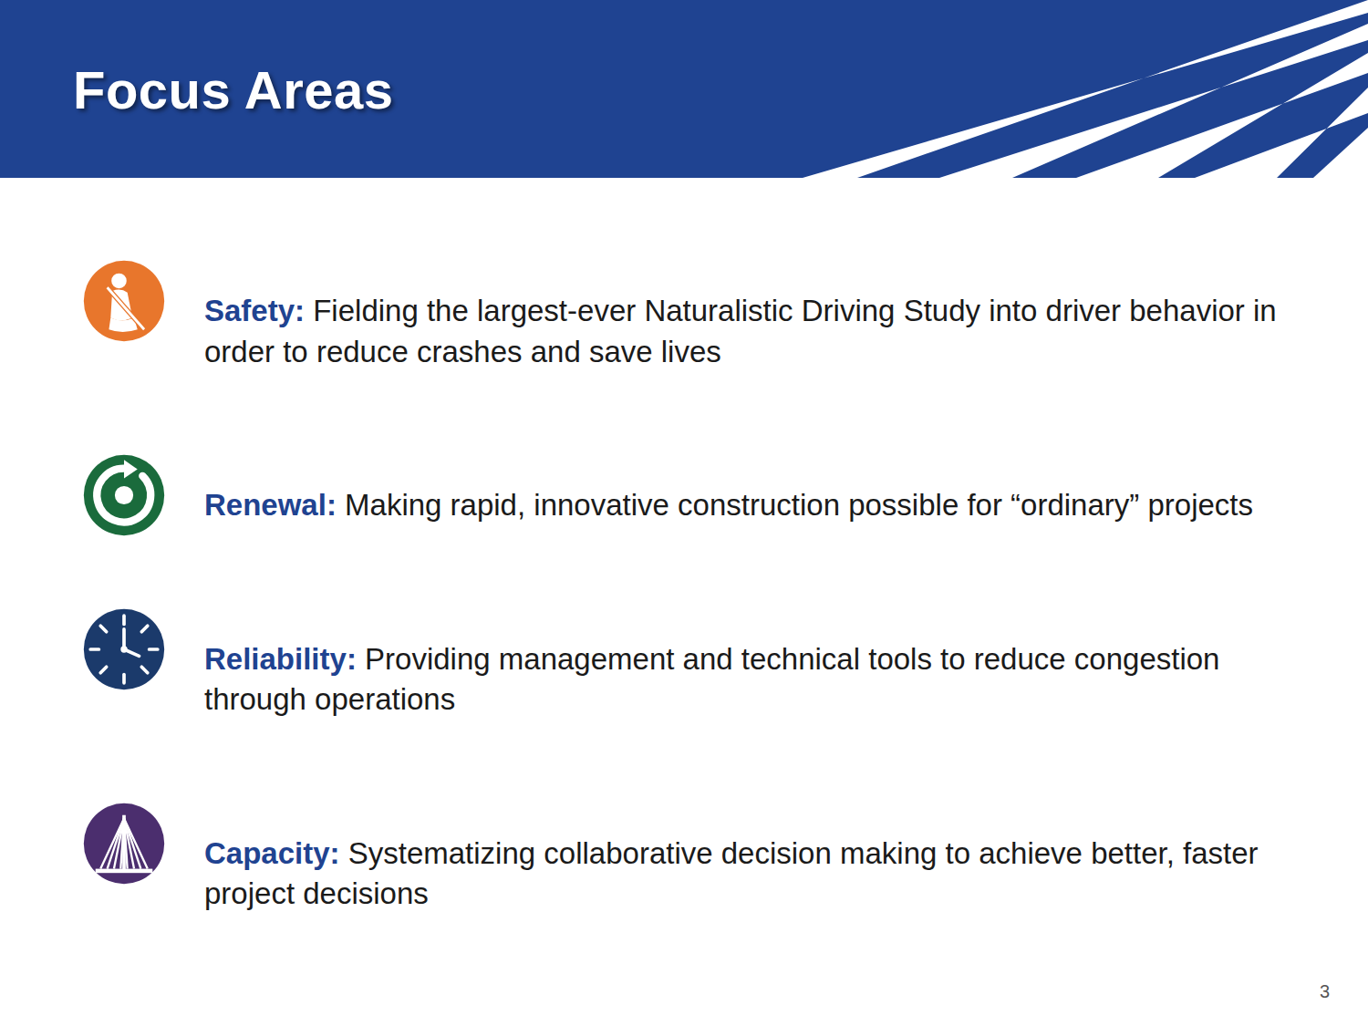Focus Areas
Safety: Fielding the largest-ever Naturalistic Driving Study into driver behavior in order to reduce crashes and save lives
Renewal: Making rapid, innovative construction possible for “ordinary” projects
Reliability: Providing management and technical tools to reduce congestion through operations
Capacity: Systematizing collaborative decision making to achieve better, faster project decisions
3